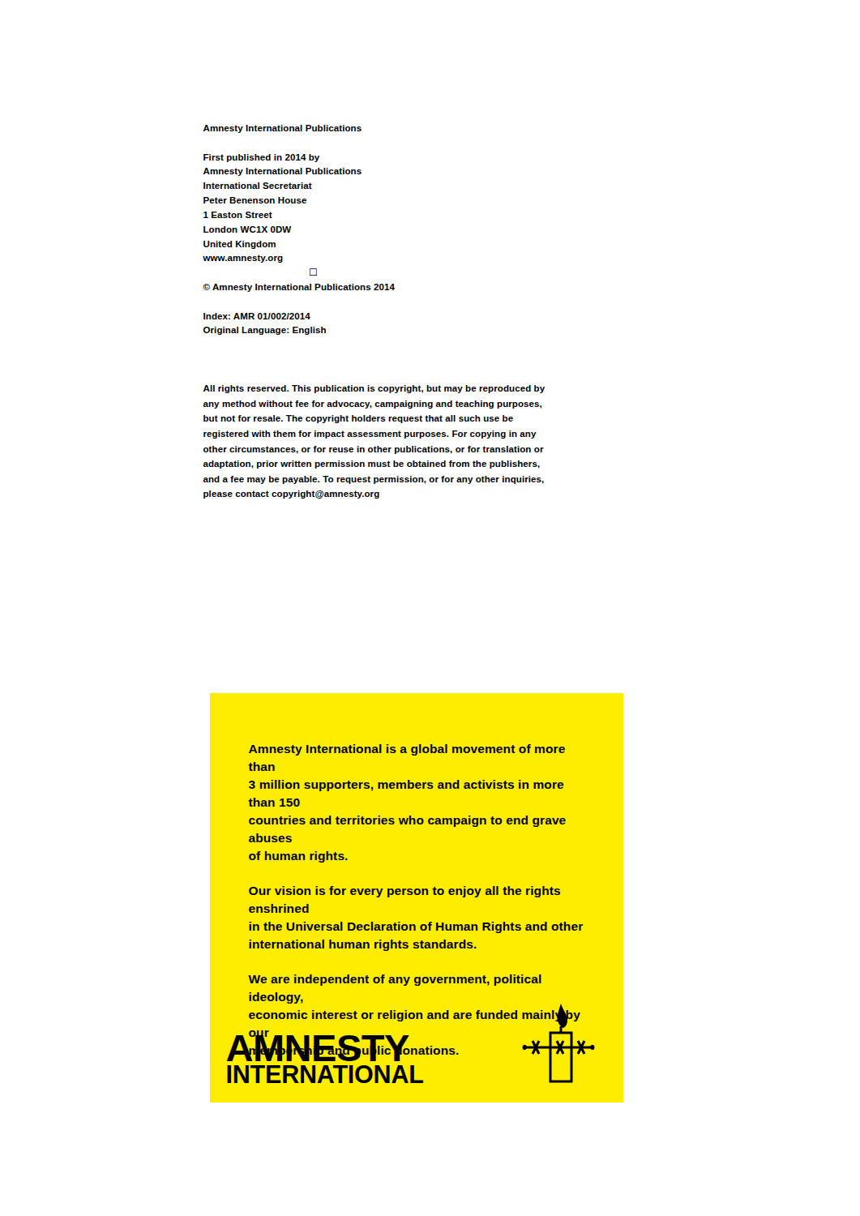Amnesty International Publications
First published in 2014 by
Amnesty International Publications
International Secretariat
Peter Benenson House
1 Easton Street
London WC1X 0DW
United Kingdom
www.amnesty.org
☐
© Amnesty International Publications 2014
Index: AMR 01/002/2014
Original Language: English
All rights reserved. This publication is copyright, but may be reproduced by any method without fee for advocacy, campaigning and teaching purposes, but not for resale. The copyright holders request that all such use be registered with them for impact assessment purposes. For copying in any other circumstances, or for reuse in other publications, or for translation or adaptation, prior written permission must be obtained from the publishers, and a fee may be payable. To request permission, or for any other inquiries, please contact copyright@amnesty.org
Amnesty International is a global movement of more than
3 million supporters, members and activists in more than 150
countries and territories who campaign to end grave abuses
of human rights.
Our vision is for every person to enjoy all the rights enshrined
in the Universal Declaration of Human Rights and other
international human rights standards.
We are independent of any government, political ideology,
economic interest or religion and are funded mainly by our
membership and public donations.
AMNESTY INTERNATIONAL